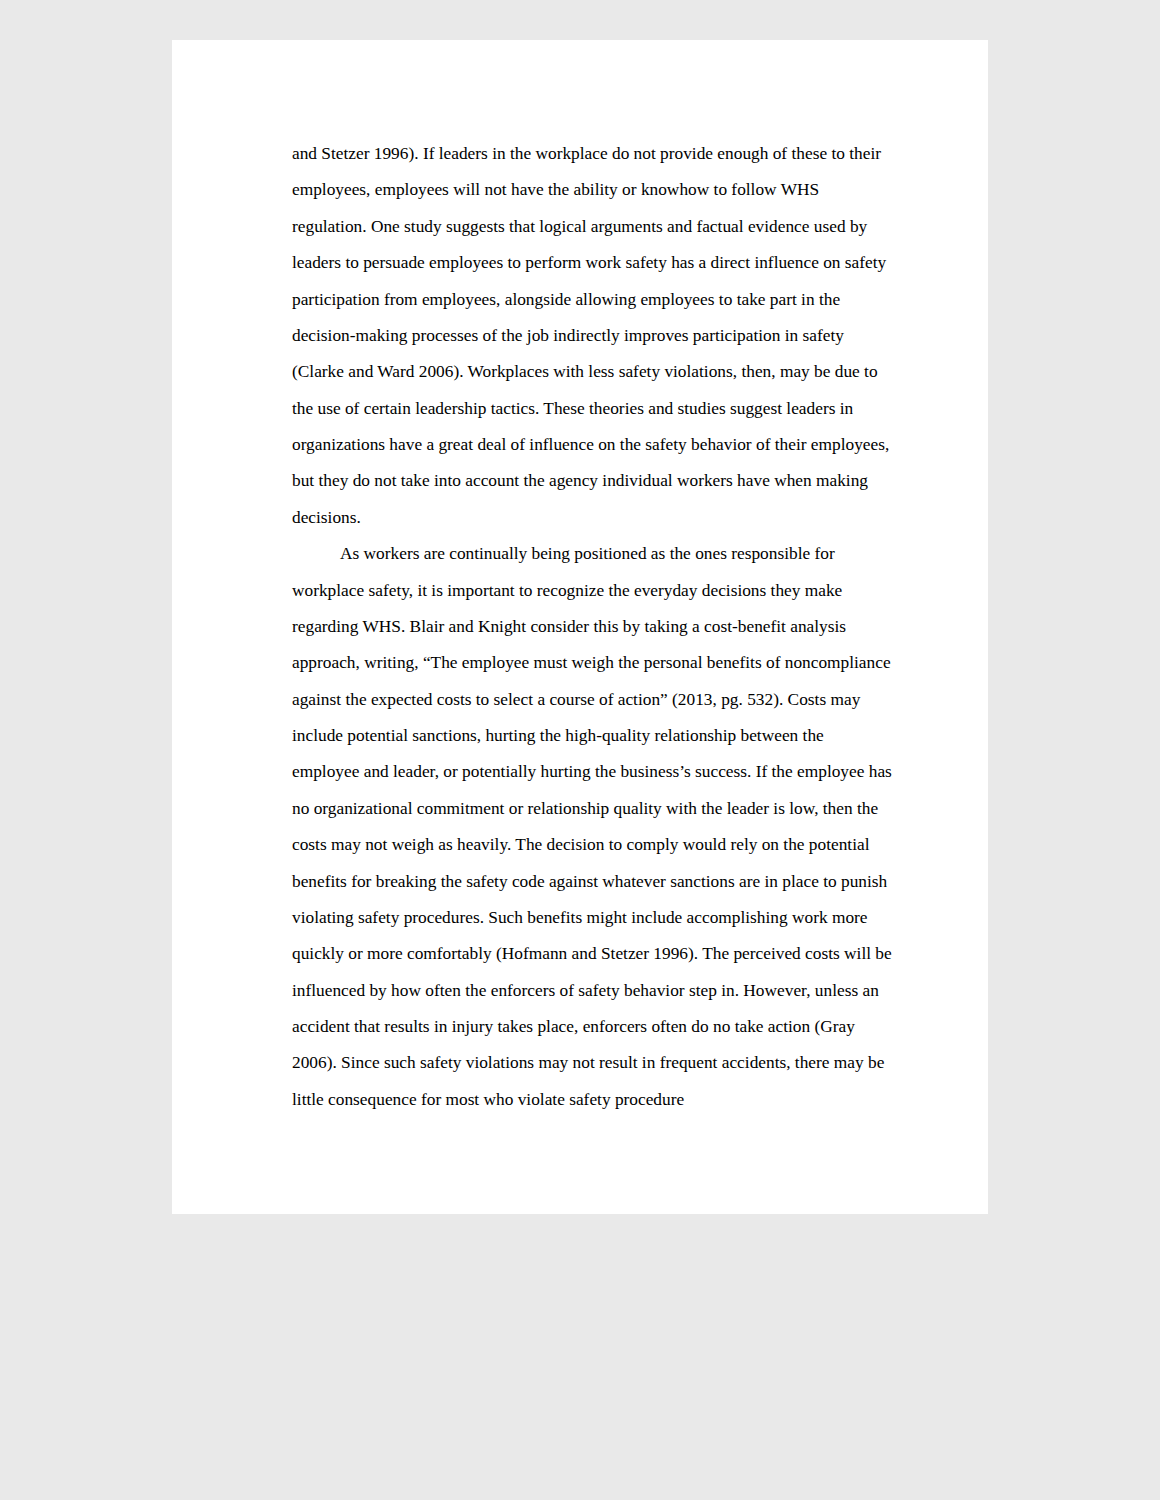and Stetzer 1996). If leaders in the workplace do not provide enough of these to their employees, employees will not have the ability or knowhow to follow WHS regulation. One study suggests that logical arguments and factual evidence used by leaders to persuade employees to perform work safety has a direct influence on safety participation from employees, alongside allowing employees to take part in the decision-making processes of the job indirectly improves participation in safety (Clarke and Ward 2006). Workplaces with less safety violations, then, may be due to the use of certain leadership tactics. These theories and studies suggest leaders in organizations have a great deal of influence on the safety behavior of their employees, but they do not take into account the agency individual workers have when making decisions.
As workers are continually being positioned as the ones responsible for workplace safety, it is important to recognize the everyday decisions they make regarding WHS. Blair and Knight consider this by taking a cost-benefit analysis approach, writing, “The employee must weigh the personal benefits of noncompliance against the expected costs to select a course of action” (2013, pg. 532). Costs may include potential sanctions, hurting the high-quality relationship between the employee and leader, or potentially hurting the business’s success. If the employee has no organizational commitment or relationship quality with the leader is low, then the costs may not weigh as heavily. The decision to comply would rely on the potential benefits for breaking the safety code against whatever sanctions are in place to punish violating safety procedures. Such benefits might include accomplishing work more quickly or more comfortably (Hofmann and Stetzer 1996). The perceived costs will be influenced by how often the enforcers of safety behavior step in. However, unless an accident that results in injury takes place, enforcers often do no take action (Gray 2006). Since such safety violations may not result in frequent accidents, there may be little consequence for most who violate safety procedure